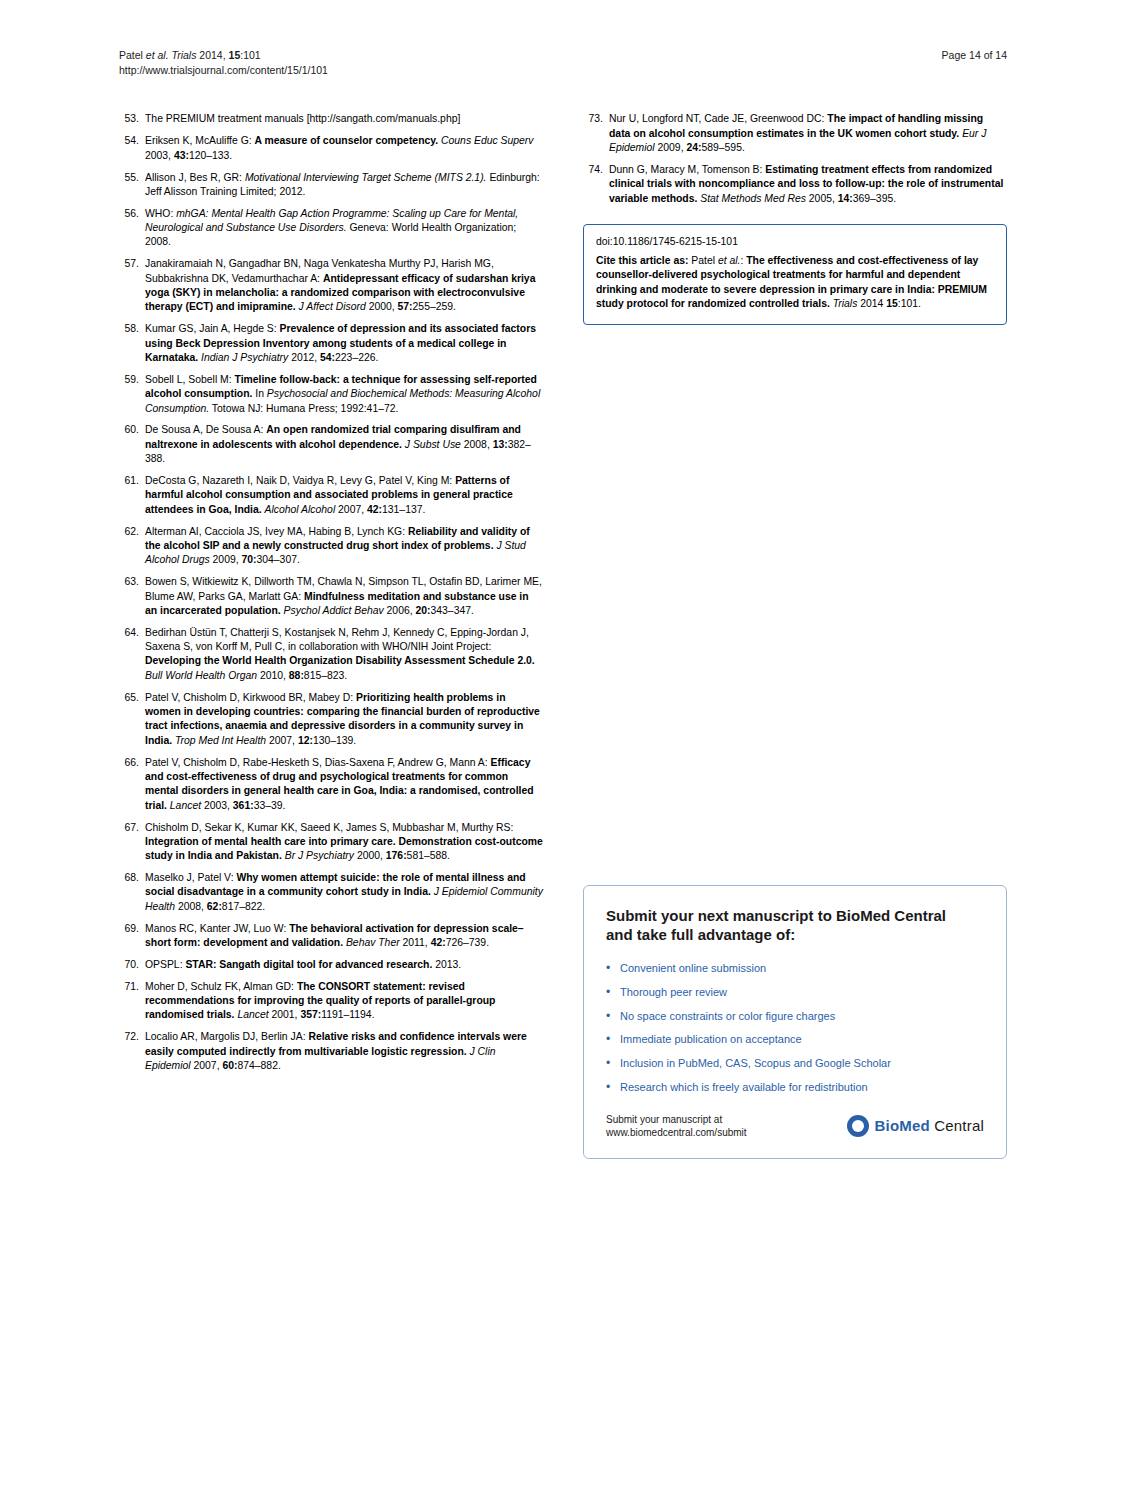Patel et al. Trials 2014, 15:101
http://www.trialsjournal.com/content/15/1/101
Page 14 of 14
53. The PREMIUM treatment manuals [http://sangath.com/manuals.php]
54. Eriksen K, McAuliffe G: A measure of counselor competency. Couns Educ Superv 2003, 43: 120–133.
55. Allison J, Bes R, GR: Motivational Interviewing Target Scheme (MITS 2.1). Edinburgh: Jeff Alisson Training Limited; 2012.
56. WHO: mhGA: Mental Health Gap Action Programme: Scaling up Care for Mental, Neurological and Substance Use Disorders. Geneva: World Health Organization; 2008.
57. Janakiramaiah N, Gangadhar BN, Naga Venkatesha Murthy PJ, Harish MG, Subbakrishna DK, Vedamurthachar A: Antidepressant efficacy of sudarshan kriya yoga (SKY) in melancholia: a randomized comparison with electroconvulsive therapy (ECT) and imipramine. J Affect Disord 2000, 57: 255–259.
58. Kumar GS, Jain A, Hegde S: Prevalence of depression and its associated factors using Beck Depression Inventory among students of a medical college in Karnataka. Indian J Psychiatry 2012, 54: 223–226.
59. Sobell L, Sobell M: Timeline follow-back: a technique for assessing self-reported alcohol consumption. In Psychosocial and Biochemical Methods: Measuring Alcohol Consumption. Totowa NJ: Humana Press; 1992:41–72.
60. De Sousa A, De Sousa A: An open randomized trial comparing disulfiram and naltrexone in adolescents with alcohol dependence. J Subst Use 2008, 13: 382–388.
61. DeCosta G, Nazareth I, Naik D, Vaidya R, Levy G, Patel V, King M: Patterns of harmful alcohol consumption and associated problems in general practice attendees in Goa, India. Alcohol Alcohol 2007, 42: 131–137.
62. Alterman AI, Cacciola JS, Ivey MA, Habing B, Lynch KG: Reliability and validity of the alcohol SIP and a newly constructed drug short index of problems. J Stud Alcohol Drugs 2009, 70: 304–307.
63. Bowen S, Witkiewitz K, Dillworth TM, Chawla N, Simpson TL, Ostafin BD, Larimer ME, Blume AW, Parks GA, Marlatt GA: Mindfulness meditation and substance use in an incarcerated population. Psychol Addict Behav 2006, 20: 343–347.
64. Bedirhan Üstün T, Chatterji S, Kostanjsek N, Rehm J, Kennedy C, Epping-Jordan J, Saxena S, von Korff M, Pull C, in collaboration with WHO/NIH Joint Project: Developing the World Health Organization Disability Assessment Schedule 2.0. Bull World Health Organ 2010, 88: 815–823.
65. Patel V, Chisholm D, Kirkwood BR, Mabey D: Prioritizing health problems in women in developing countries: comparing the financial burden of reproductive tract infections, anaemia and depressive disorders in a community survey in India. Trop Med Int Health 2007, 12: 130–139.
66. Patel V, Chisholm D, Rabe-Hesketh S, Dias-Saxena F, Andrew G, Mann A: Efficacy and cost-effectiveness of drug and psychological treatments for common mental disorders in general health care in Goa, India: a randomised, controlled trial. Lancet 2003, 361: 33–39.
67. Chisholm D, Sekar K, Kumar KK, Saeed K, James S, Mubbashar M, Murthy RS: Integration of mental health care into primary care. Demonstration cost-outcome study in India and Pakistan. Br J Psychiatry 2000, 176: 581–588.
68. Maselko J, Patel V: Why women attempt suicide: the role of mental illness and social disadvantage in a community cohort study in India. J Epidemiol Community Health 2008, 62: 817–822.
69. Manos RC, Kanter JW, Luo W: The behavioral activation for depression scale–short form: development and validation. Behav Ther 2011, 42: 726–739.
70. OPSPL: STAR: Sangath digital tool for advanced research. 2013.
71. Moher D, Schulz FK, Alman GD: The CONSORT statement: revised recommendations for improving the quality of reports of parallel-group randomised trials. Lancet 2001, 357: 1191–1194.
72. Localio AR, Margolis DJ, Berlin JA: Relative risks and confidence intervals were easily computed indirectly from multivariable logistic regression. J Clin Epidemiol 2007, 60: 874–882.
73. Nur U, Longford NT, Cade JE, Greenwood DC: The impact of handling missing data on alcohol consumption estimates in the UK women cohort study. Eur J Epidemiol 2009, 24: 589–595.
74. Dunn G, Maracy M, Tomenson B: Estimating treatment effects from randomized clinical trials with noncompliance and loss to follow-up: the role of instrumental variable methods. Stat Methods Med Res 2005, 14: 369–395.
doi:10.1186/1745-6215-15-101
Cite this article as: Patel et al.: The effectiveness and cost-effectiveness of lay counsellor-delivered psychological treatments for harmful and dependent drinking and moderate to severe depression in primary care in India: PREMIUM study protocol for randomized controlled trials. Trials 2014 15:101.
Submit your next manuscript to BioMed Central
and take full advantage of:
Convenient online submission
Thorough peer review
No space constraints or color figure charges
Immediate publication on acceptance
Inclusion in PubMed, CAS, Scopus and Google Scholar
Research which is freely available for redistribution
Submit your manuscript at
www.biomedcentral.com/submit
BioMed Central